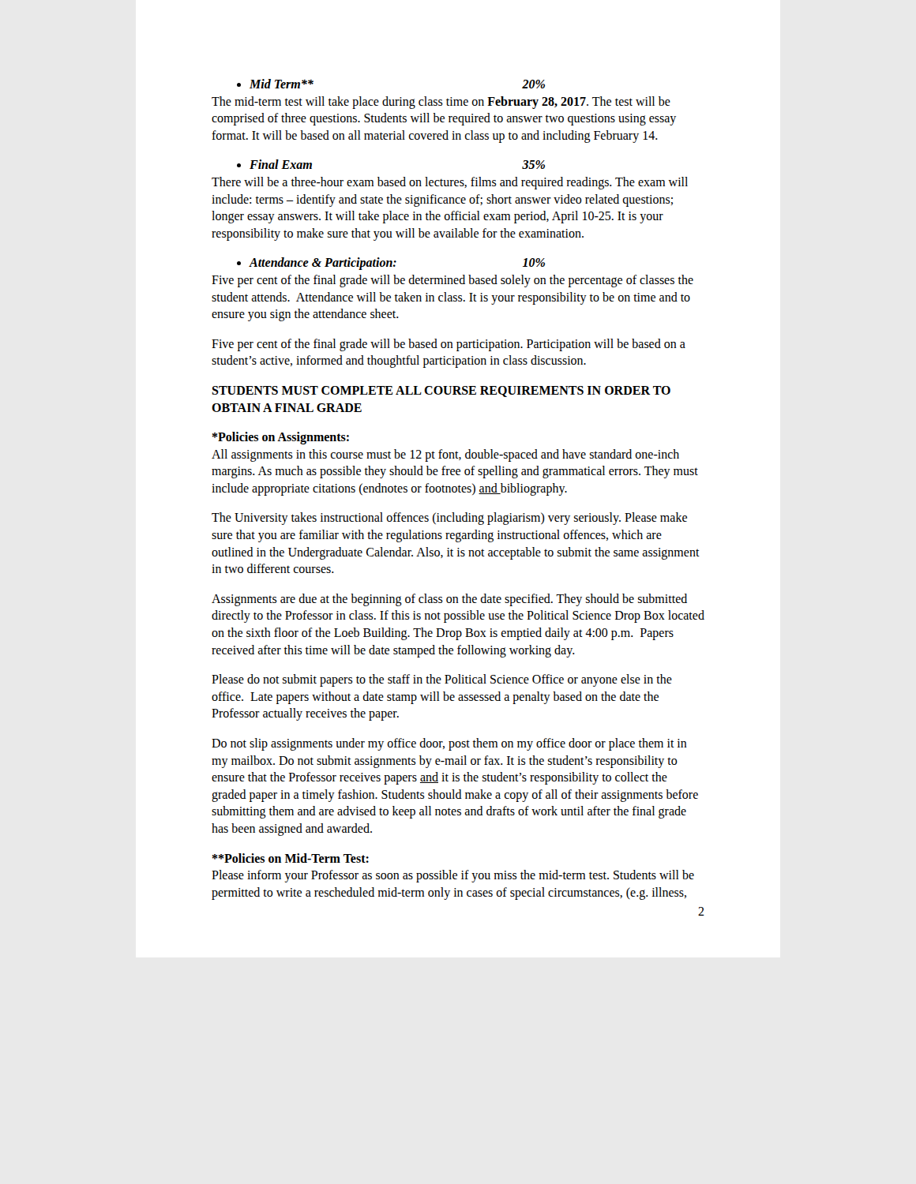Mid Term** 20%
The mid-term test will take place during class time on February 28, 2017. The test will be comprised of three questions. Students will be required to answer two questions using essay format. It will be based on all material covered in class up to and including February 14.
Final Exam 35%
There will be a three-hour exam based on lectures, films and required readings. The exam will include: terms – identify and state the significance of; short answer video related questions; longer essay answers. It will take place in the official exam period, April 10-25. It is your responsibility to make sure that you will be available for the examination.
Attendance & Participation: 10%
Five per cent of the final grade will be determined based solely on the percentage of classes the student attends. Attendance will be taken in class. It is your responsibility to be on time and to ensure you sign the attendance sheet.
Five per cent of the final grade will be based on participation. Participation will be based on a student’s active, informed and thoughtful participation in class discussion.
STUDENTS MUST COMPLETE ALL COURSE REQUIREMENTS IN ORDER TO OBTAIN A FINAL GRADE
*Policies on Assignments:
All assignments in this course must be 12 pt font, double-spaced and have standard one-inch margins. As much as possible they should be free of spelling and grammatical errors. They must include appropriate citations (endnotes or footnotes) and bibliography.
The University takes instructional offences (including plagiarism) very seriously. Please make sure that you are familiar with the regulations regarding instructional offences, which are outlined in the Undergraduate Calendar. Also, it is not acceptable to submit the same assignment in two different courses.
Assignments are due at the beginning of class on the date specified. They should be submitted directly to the Professor in class. If this is not possible use the Political Science Drop Box located on the sixth floor of the Loeb Building. The Drop Box is emptied daily at 4:00 p.m. Papers received after this time will be date stamped the following working day.
Please do not submit papers to the staff in the Political Science Office or anyone else in the office. Late papers without a date stamp will be assessed a penalty based on the date the Professor actually receives the paper.
Do not slip assignments under my office door, post them on my office door or place them it in my mailbox. Do not submit assignments by e-mail or fax. It is the student’s responsibility to ensure that the Professor receives papers and it is the student’s responsibility to collect the graded paper in a timely fashion. Students should make a copy of all of their assignments before submitting them and are advised to keep all notes and drafts of work until after the final grade has been assigned and awarded.
**Policies on Mid-Term Test:
Please inform your Professor as soon as possible if you miss the mid-term test. Students will be permitted to write a rescheduled mid-term only in cases of special circumstances, (e.g. illness,
2